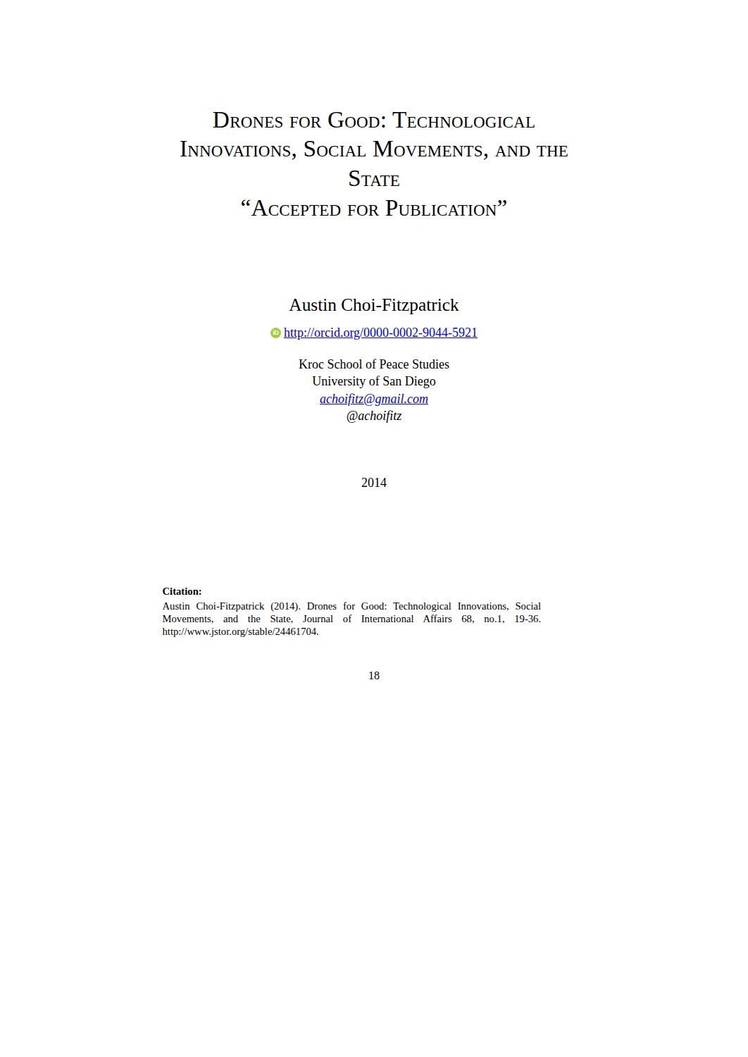Drones for Good: Technological Innovations, Social Movements, and the State
“Accepted for Publication”
Austin Choi-Fitzpatrick
iD http://orcid.org/0000-0002-9044-5921
Kroc School of Peace Studies
University of San Diego
achoifitz@gmail.com
@achoifitz
2014
Citation: Austin Choi-Fitzpatrick (2014). Drones for Good: Technological Innovations, Social Movements, and the State, Journal of International Affairs 68, no.1, 19-36. http://www.jstor.org/stable/24461704.
18